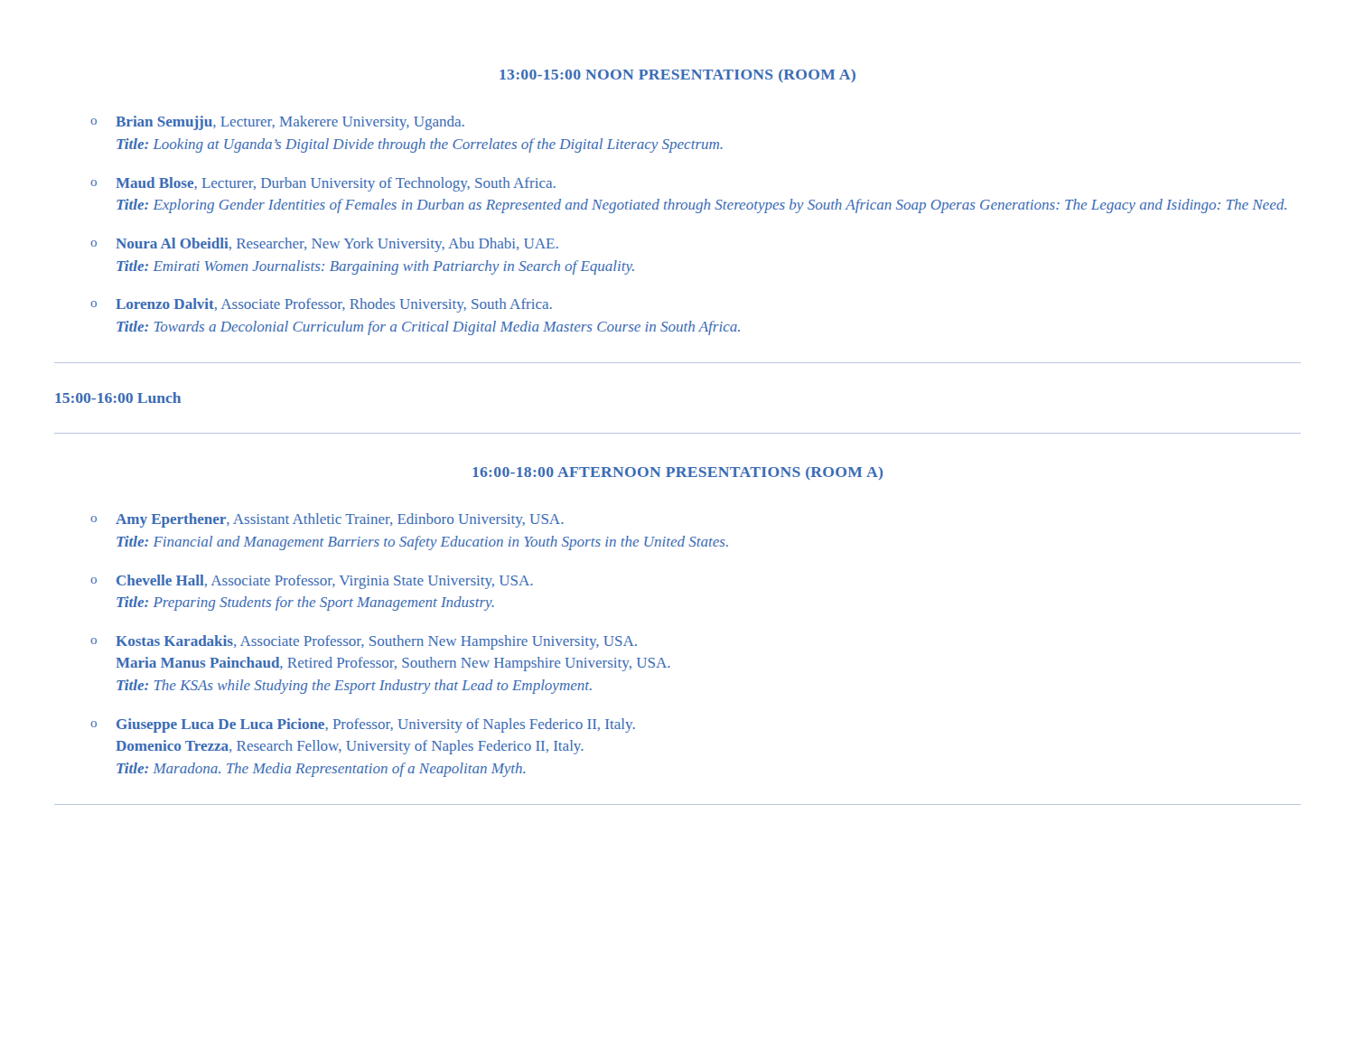13:00-15:00 NOON PRESENTATIONS (ROOM A)
Brian Semujju, Lecturer, Makerere University, Uganda. Title: Looking at Uganda’s Digital Divide through the Correlates of the Digital Literacy Spectrum.
Maud Blose, Lecturer, Durban University of Technology, South Africa. Title: Exploring Gender Identities of Females in Durban as Represented and Negotiated through Stereotypes by South African Soap Operas Generations: The Legacy and Isidingo: The Need.
Noura Al Obeidli, Researcher, New York University, Abu Dhabi, UAE. Title: Emirati Women Journalists: Bargaining with Patriarchy in Search of Equality.
Lorenzo Dalvit, Associate Professor, Rhodes University, South Africa. Title: Towards a Decolonial Curriculum for a Critical Digital Media Masters Course in South Africa.
15:00-16:00 Lunch
16:00-18:00 AFTERNOON PRESENTATIONS (ROOM A)
Amy Eperthener, Assistant Athletic Trainer, Edinboro University, USA. Title: Financial and Management Barriers to Safety Education in Youth Sports in the United States.
Chevelle Hall, Associate Professor, Virginia State University, USA. Title: Preparing Students for the Sport Management Industry.
Kostas Karadakis, Associate Professor, Southern New Hampshire University, USA.
Maria Manus Painchaud, Retired Professor, Southern New Hampshire University, USA. Title: The KSAs while Studying the Esport Industry that Lead to Employment.
Giuseppe Luca De Luca Picione, Professor, University of Naples Federico II, Italy.
Domenico Trezza, Research Fellow, University of Naples Federico II, Italy. Title: Maradona. The Media Representation of a Neapolitan Myth.